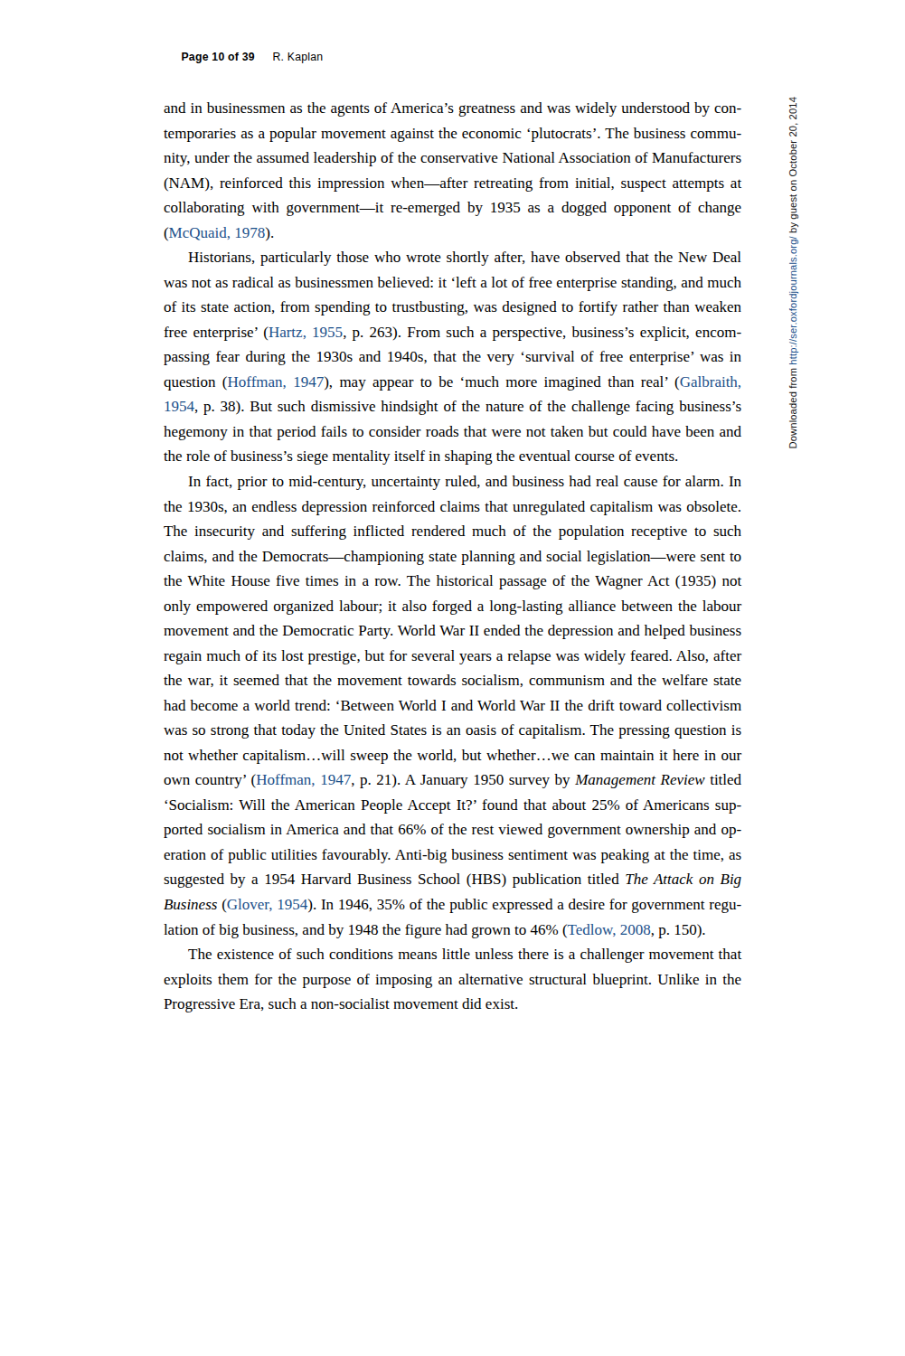Downloaded from http://ser.oxfordjournals.org/ by guest on October 20, 2014
Page 10 of 39 R. Kaplan
and in businessmen as the agents of America’s greatness and was widely understood by contemporaries as a popular movement against the economic ‘plutocrats’. The business community, under the assumed leadership of the conservative National Association of Manufacturers (NAM), reinforced this impression when—after retreating from initial, suspect attempts at collaborating with government—it re-emerged by 1935 as a dogged opponent of change (McQuaid, 1978).
Historians, particularly those who wrote shortly after, have observed that the New Deal was not as radical as businessmen believed: it ‘left a lot of free enterprise standing, and much of its state action, from spending to trustbusting, was designed to fortify rather than weaken free enterprise’ (Hartz, 1955, p. 263). From such a perspective, business’s explicit, encompassing fear during the 1930s and 1940s, that the very ‘survival of free enterprise’ was in question (Hoffman, 1947), may appear to be ‘much more imagined than real’ (Galbraith, 1954, p. 38). But such dismissive hindsight of the nature of the challenge facing business’s hegemony in that period fails to consider roads that were not taken but could have been and the role of business’s siege mentality itself in shaping the eventual course of events.
In fact, prior to mid-century, uncertainty ruled, and business had real cause for alarm. In the 1930s, an endless depression reinforced claims that unregulated capitalism was obsolete. The insecurity and suffering inflicted rendered much of the population receptive to such claims, and the Democrats—championing state planning and social legislation—were sent to the White House five times in a row. The historical passage of the Wagner Act (1935) not only empowered organized labour; it also forged a long-lasting alliance between the labour movement and the Democratic Party. World War II ended the depression and helped business regain much of its lost prestige, but for several years a relapse was widely feared. Also, after the war, it seemed that the movement towards socialism, communism and the welfare state had become a world trend: ‘Between World I and World War II the drift toward collectivism was so strong that today the United States is an oasis of capitalism. The pressing question is not whether capitalism…will sweep the world, but whether…we can maintain it here in our own country’ (Hoffman, 1947, p. 21). A January 1950 survey by Management Review titled ‘Socialism: Will the American People Accept It?’ found that about 25% of Americans supported socialism in America and that 66% of the rest viewed government ownership and operation of public utilities favourably. Anti-big business sentiment was peaking at the time, as suggested by a 1954 Harvard Business School (HBS) publication titled The Attack on Big Business (Glover, 1954). In 1946, 35% of the public expressed a desire for government regulation of big business, and by 1948 the figure had grown to 46% (Tedlow, 2008, p. 150).
The existence of such conditions means little unless there is a challenger movement that exploits them for the purpose of imposing an alternative structural blueprint. Unlike in the Progressive Era, such a non-socialist movement did exist.